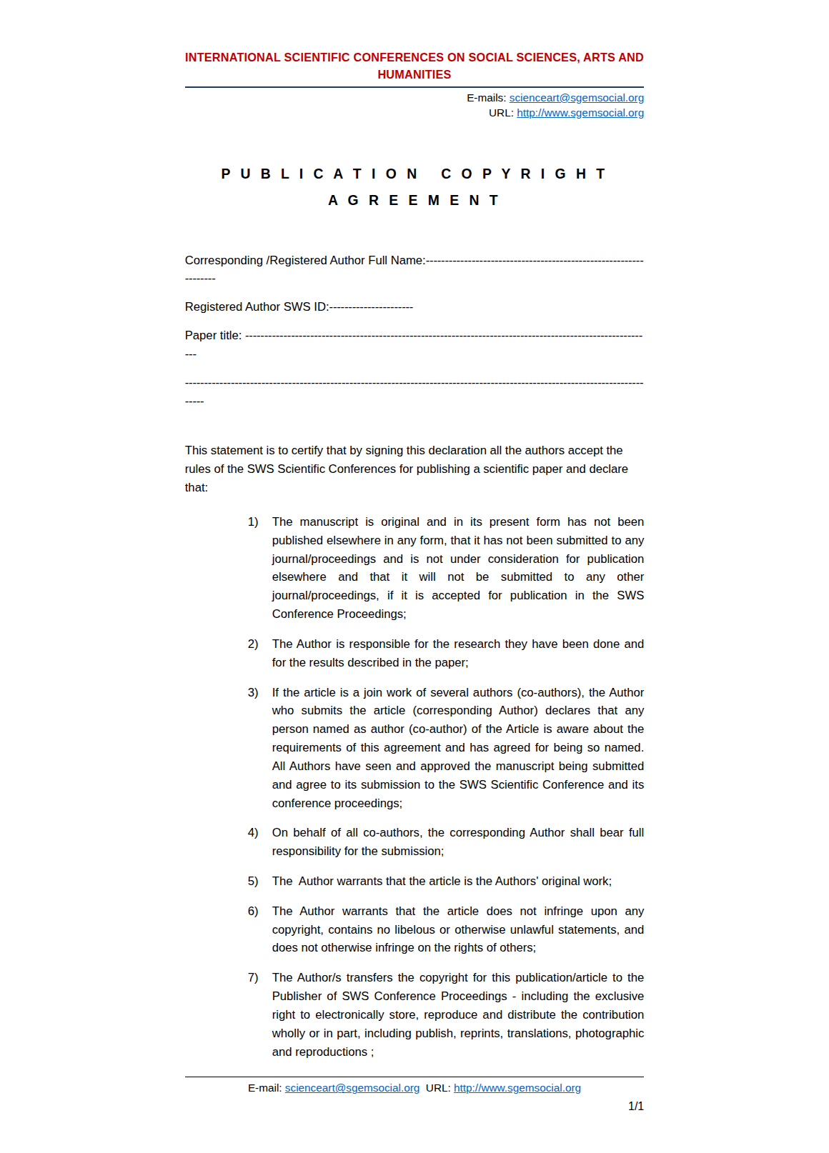INTERNATIONAL SCIENTIFIC CONFERENCES ON SOCIAL SCIENCES, ARTS AND HUMANITIES
E-mails: scienceart@sgemsocial.org
URL: http://www.sgemsocial.org
P U B L I C A T I O N C O P Y R I G H T
A G R E E M E N T
Corresponding /Registered Author Full Name:-----------------------------------------------------------------
Registered Author SWS ID:----------------------
Paper title: -----------------------------------------------------------------------------------------------------------
-----------------------------------------------------------------------------------------------------------------------------
This statement is to certify that by signing this declaration all the authors accept the rules of the SWS Scientific Conferences for publishing a scientific paper and declare that:
The manuscript is original and in its present form has not been published elsewhere in any form, that it has not been submitted to any journal/proceedings and is not under consideration for publication elsewhere and that it will not be submitted to any other journal/proceedings, if it is accepted for publication in the SWS Conference Proceedings;
The Author is responsible for the research they have been done and for the results described in the paper;
If the article is a join work of several authors (co-authors), the Author who submits the article (corresponding Author) declares that any person named as author (co-author) of the Article is aware about the requirements of this agreement and has agreed for being so named. All Authors have seen and approved the manuscript being submitted and agree to its submission to the SWS Scientific Conference and its conference proceedings;
On behalf of all co-authors, the corresponding Author shall bear full responsibility for the submission;
The Author warrants that the article is the Authors' original work;
The Author warrants that the article does not infringe upon any copyright, contains no libelous or otherwise unlawful statements, and does not otherwise infringe on the rights of others;
The Author/s transfers the copyright for this publication/article to the Publisher of SWS Conference Proceedings - including the exclusive right to electronically store, reproduce and distribute the contribution wholly or in part, including publish, reprints, translations, photographic and reproductions ;
E-mail: scienceart@sgemsocial.org URL: http://www.sgemsocial.org
1/1